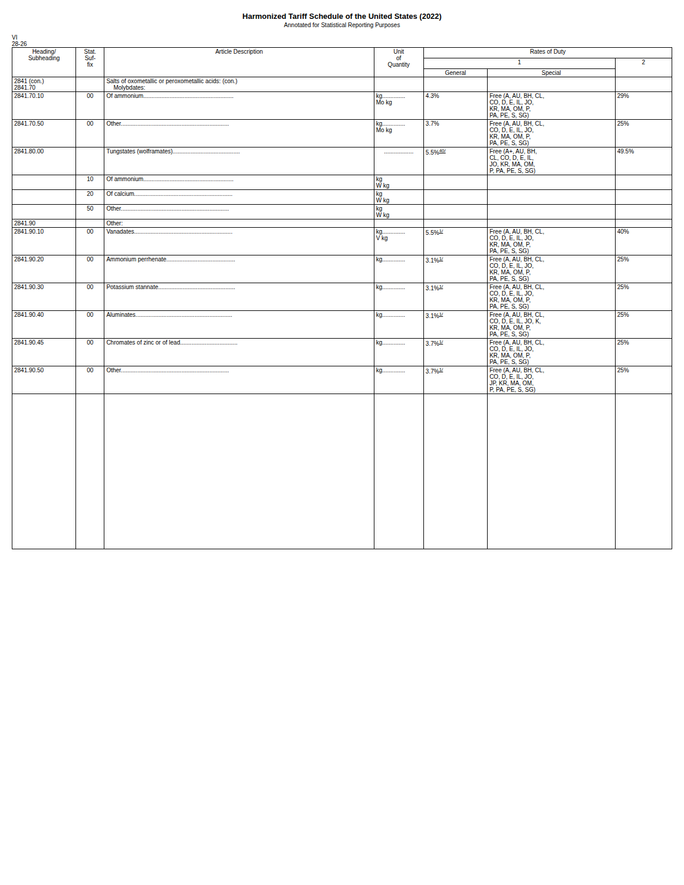Harmonized Tariff Schedule of the United States (2022)
Annotated for Statistical Reporting Purposes
VI
28-26
| Heading/ Subheading | Stat. Suf- fix | Article Description | Unit of Quantity | Rates of Duty |
| --- | --- | --- | --- | --- |
| 1 | 2 |
| | | | | General | Special | |
| 2841 (con.) 2841.70 | | Salts of oxometallic or peroxometallic acids: (con.) Molybdates: | | | | |
| 2841.70.10 | 00 | Of ammonium....................................................... | kg.............. Mo kg | 4.3% | Free (A, AU, BH, CL, CO, D, E, IL, JO, KR, MA, OM, P, PA, PE, S, SG) | 29% |
| 2841.70.50 | 00 | Other.................................................................. | kg.............. Mo kg | 3.7% | Free (A, AU, BH, CL, CO, D, E, IL, JO, KR, MA, OM, P, PA, PE, S, SG) | 25% |
| 2841.80.00 | | Tungstates (wolframates)......................................... | .................. | 5.5% 40/ | Free (A+, AU, BH, CL, CO, D, E, IL, JO, KR, MA, OM, P, PA, PE, S, SG) | 49.5% |
| | 10 | Of ammonium....................................................... | kg W kg | | | |
| | 20 | Of calcium............................................................ | kg W kg | | | |
| | 50 | Other.................................................................. | kg W kg | | | |
| 2841.90 | | Other: | | | | |
| 2841.90.10 | 00 | Vanadates............................................................ | kg.............. V kg | 5.5% 1/ | Free (A, AU, BH, CL, CO, D, E, IL, JO, KR, MA, OM, P, PA, PE, S, SG) | 40% |
| 2841.90.20 | 00 | Ammonium perrhenate.......................................... | kg.............. | 3.1% 1/ | Free (A, AU, BH, CL, CO, D, E, IL, JO, KR, MA, OM, P, PA, PE, S, SG) | 25% |
| 2841.90.30 | 00 | Potassium stannate............................................... | kg.............. | 3.1% 1/ | Free (A, AU, BH, CL, CO, D, E, IL, JO, KR, MA, OM, P, PA, PE, S, SG) | 25% |
| 2841.90.40 | 00 | Aluminates........................................................... | kg.............. | 3.1% 1/ | Free (A, AU, BH, CL, CO, D, E, IL, JO, K, KR, MA, OM, P, PA, PE, S, SG) | 25% |
| 2841.90.45 | 00 | Chromates of zinc or of lead................................... | kg.............. | 3.7% 1/ | Free (A, AU, BH, CL, CO, D, E, IL, JO, KR, MA, OM, P, PA, PE, S, SG) | 25% |
| 2841.90.50 | 00 | Other.................................................................. | kg.............. | 3.7% 1/ | Free (A, AU, BH, CL, CO, D, E, IL, JO, JP, KR, MA, OM, P, PA, PE, S, SG) | 25% |